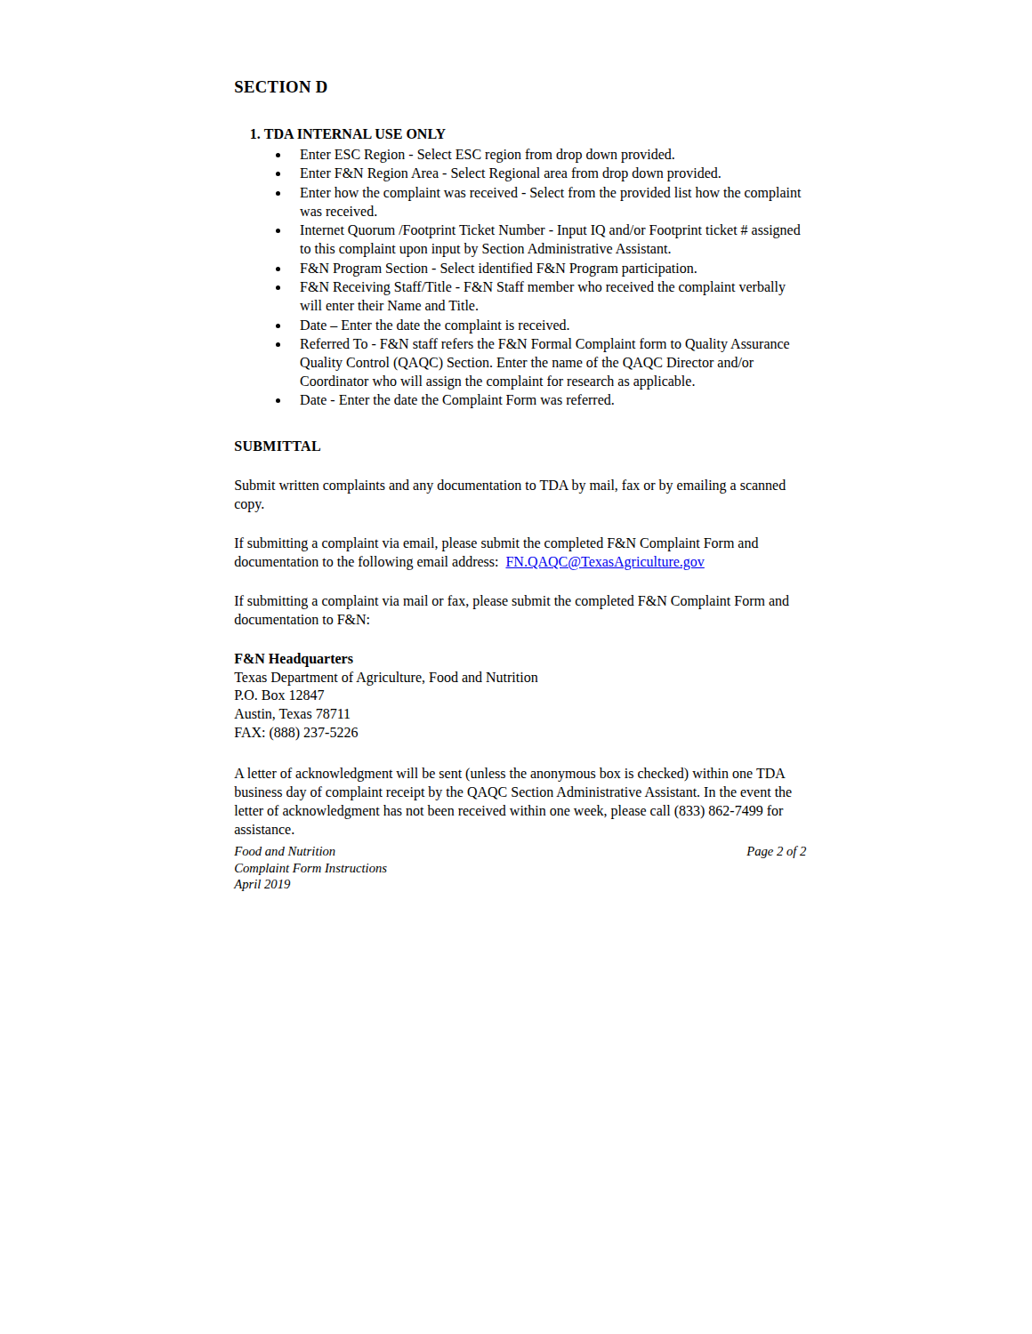SECTION D
TDA INTERNAL USE ONLY
Enter ESC Region - Select ESC region from drop down provided.
Enter F&N Region Area - Select Regional area from drop down provided.
Enter how the complaint was received - Select from the provided list how the complaint was received.
Internet Quorum /Footprint Ticket Number - Input IQ and/or Footprint ticket # assigned to this complaint upon input by Section Administrative Assistant.
F&N Program Section - Select identified F&N Program participation.
F&N Receiving Staff/Title - F&N Staff member who received the complaint verbally will enter their Name and Title.
Date – Enter the date the complaint is received.
Referred To - F&N staff refers the F&N Formal Complaint form to Quality Assurance Quality Control (QAQC) Section. Enter the name of the QAQC Director and/or Coordinator who will assign the complaint for research as applicable.
Date - Enter the date the Complaint Form was referred.
SUBMITTAL
Submit written complaints and any documentation to TDA by mail, fax or by emailing a scanned copy.
If submitting a complaint via email, please submit the completed F&N Complaint Form and documentation to the following email address: FN.QAQC@TexasAgriculture.gov
If submitting a complaint via mail or fax, please submit the completed F&N Complaint Form and documentation to F&N:
F&N Headquarters
Texas Department of Agriculture, Food and Nutrition
P.O. Box 12847
Austin, Texas 78711
FAX: (888) 237-5226
A letter of acknowledgment will be sent (unless the anonymous box is checked) within one TDA business day of complaint receipt by the QAQC Section Administrative Assistant. In the event the letter of acknowledgment has not been received within one week, please call (833) 862-7499 for assistance.
Food and Nutrition
Complaint Form Instructions
April 2019
Page 2 of 2